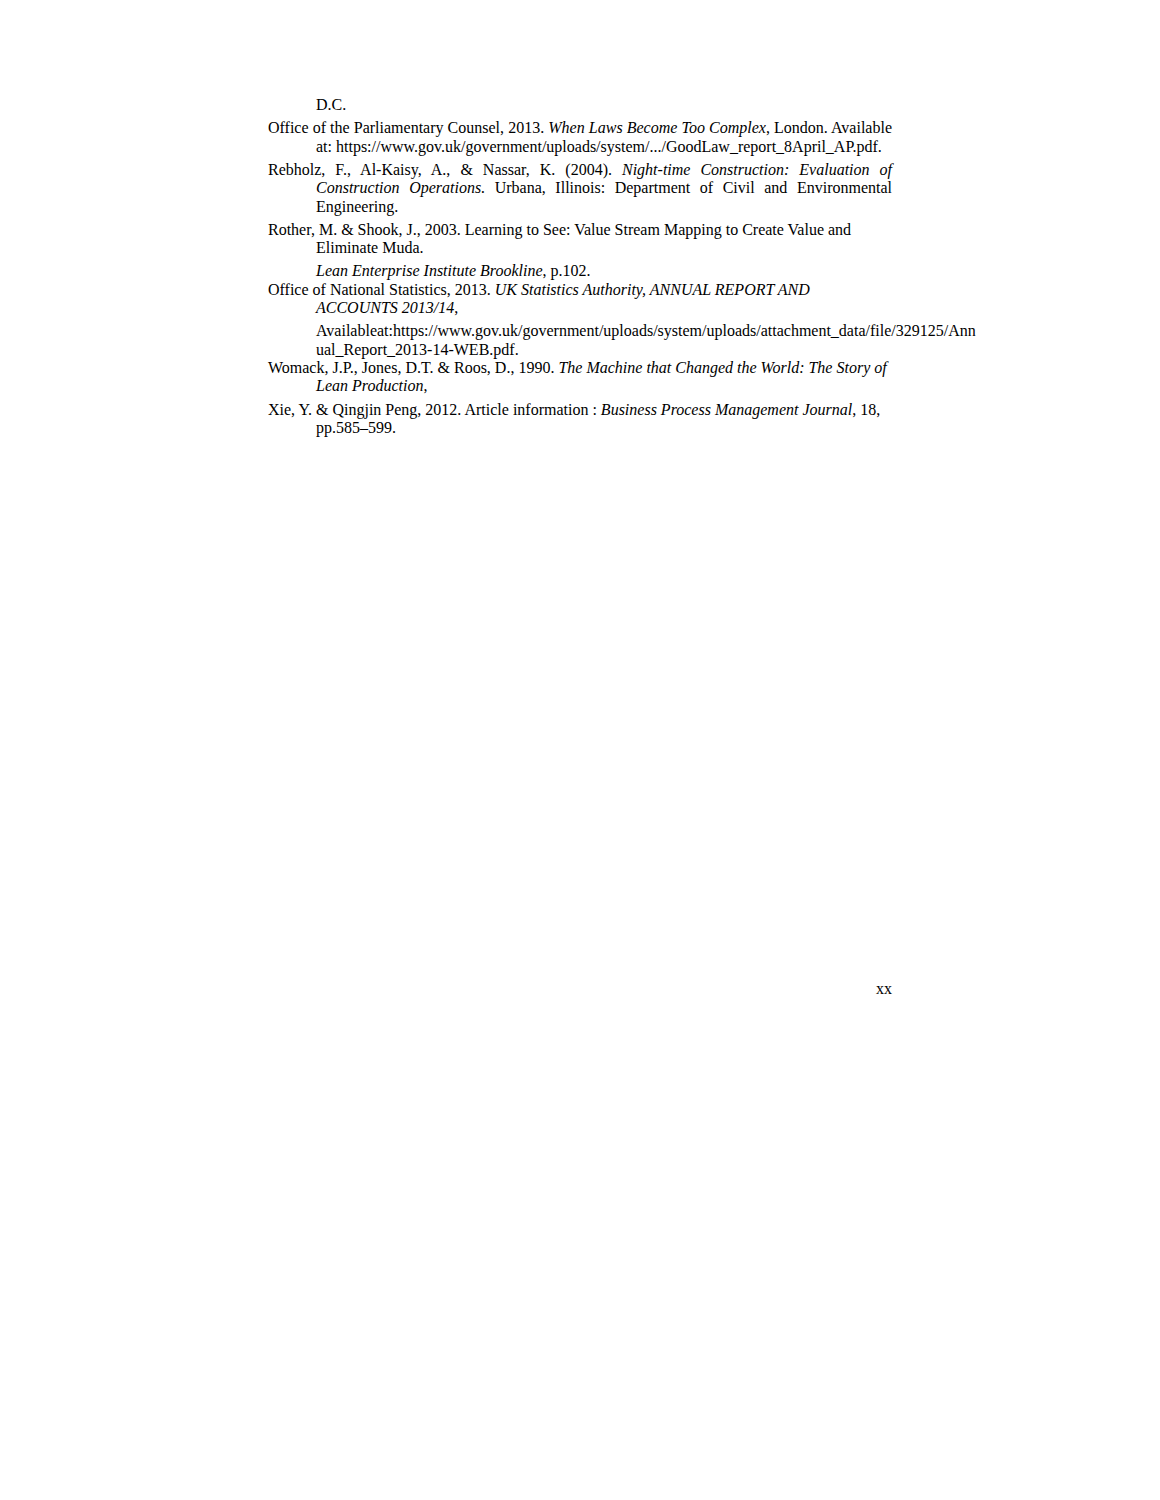D.C.
Office of the Parliamentary Counsel, 2013. When Laws Become Too Complex, London. Available at: https://www.gov.uk/government/uploads/system/.../GoodLaw_report_8April_AP.pdf.
Rebholz, F., Al-Kaisy, A., & Nassar, K. (2004). Night-time Construction: Evaluation of Construction Operations. Urbana, Illinois: Department of Civil and Environmental Engineering.
Rother, M. & Shook, J., 2003. Learning to See: Value Stream Mapping to Create Value and Eliminate Muda.
Lean Enterprise Institute Brookline, p.102.
Office of National Statistics, 2013. UK Statistics Authority, ANNUAL REPORT AND ACCOUNTS 2013/14,
Availableat:https://www.gov.uk/government/uploads/system/uploads/attachment_data/file/329125/Ann ual_Report_2013-14-WEB.pdf.
Womack, J.P., Jones, D.T. & Roos, D., 1990. The Machine that Changed the World: The Story of Lean Production,
Xie, Y. & Qingjin Peng, 2012. Article information : Business Process Management Journal, 18, pp.585–599.
xx